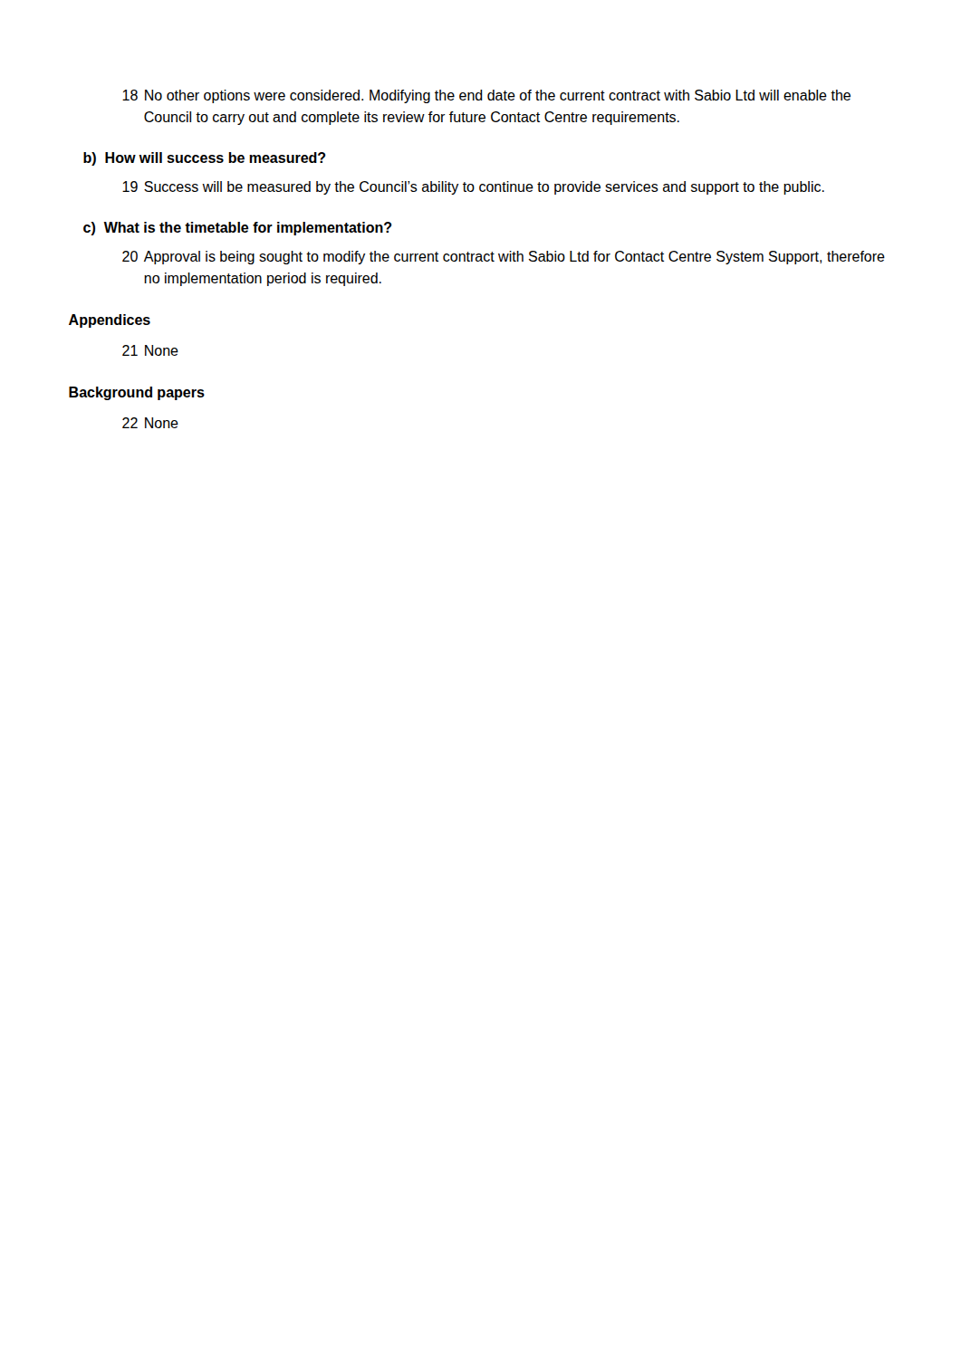18 No other options were considered. Modifying the end date of the current contract with Sabio Ltd will enable the Council to carry out and complete its review for future Contact Centre requirements.
b) How will success be measured?
19 Success will be measured by the Council’s ability to continue to provide services and support to the public.
c) What is the timetable for implementation?
20 Approval is being sought to modify the current contract with Sabio Ltd for Contact Centre System Support, therefore no implementation period is required.
Appendices
21 None
Background papers
22 None